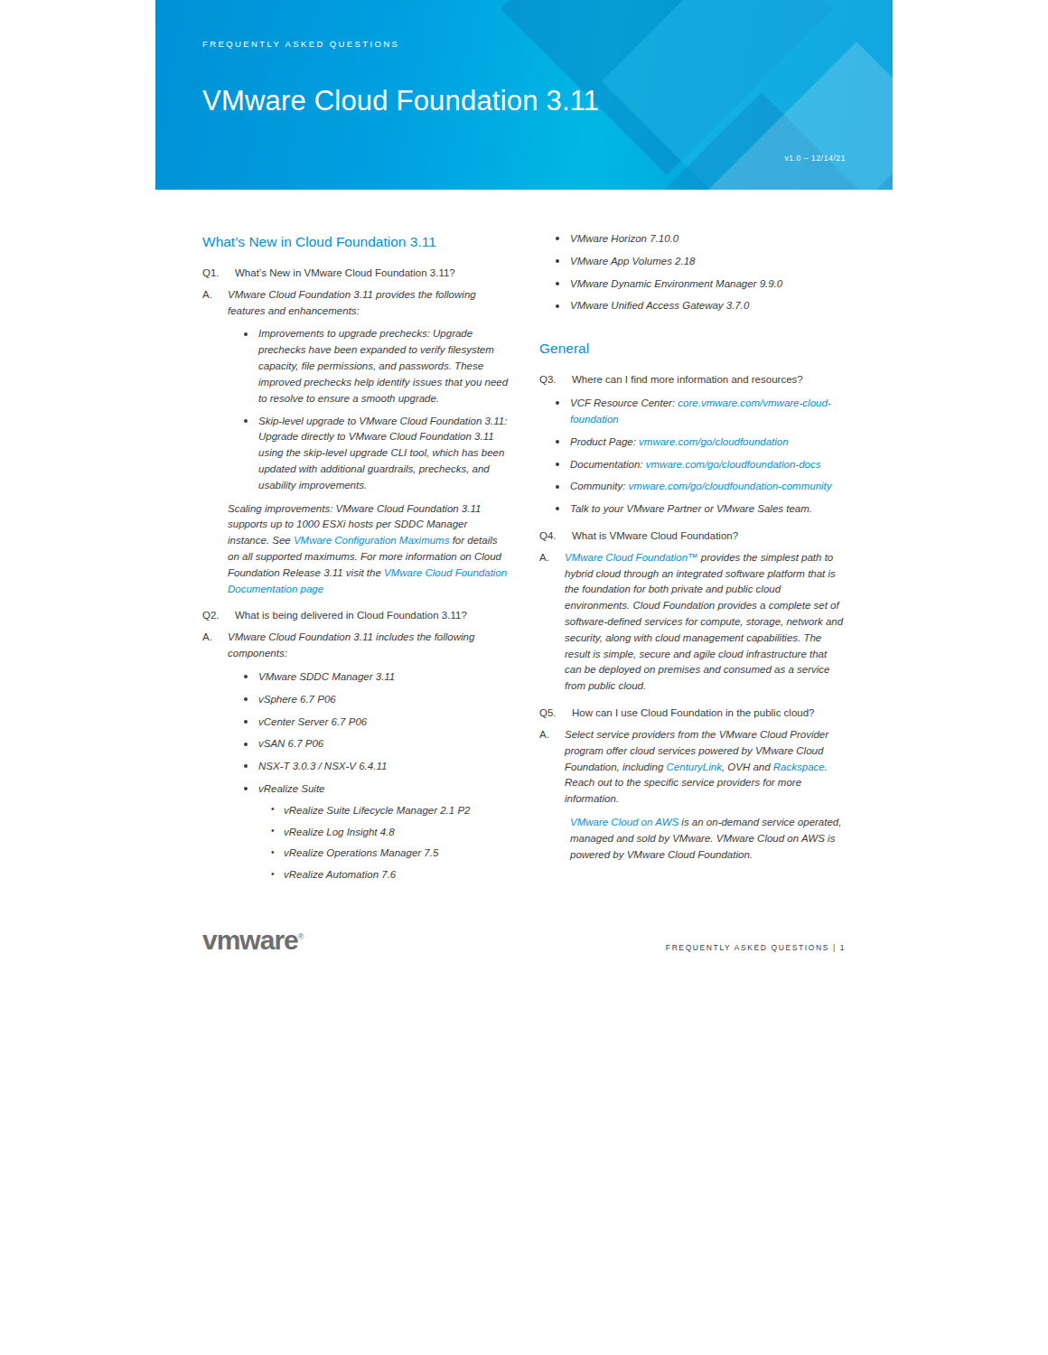Frequently Asked Questions
VMware Cloud Foundation 3.11
v1.0 – 12/14/21
What’s New in Cloud Foundation 3.11
Q1. What’s New in VMware Cloud Foundation 3.11?
A.
VMware Cloud Foundation 3.11 provides the following features and enhancements:
Improvements to upgrade prechecks: Upgrade prechecks have been expanded to verify filesystem capacity, file permissions, and passwords. These improved prechecks help identify issues that you need to resolve to ensure a smooth upgrade.
Skip-level upgrade to VMware Cloud Foundation 3.11: Upgrade directly to VMware Cloud Foundation 3.11 using the skip-level upgrade CLI tool, which has been updated with additional guardrails, prechecks, and usability improvements.
Scaling improvements: VMware Cloud Foundation 3.11 supports up to 1000 ESXi hosts per SDDC Manager instance. See VMware Configuration Maximums for details on all supported maximums. For more information on Cloud Foundation Release 3.11 visit the VMware Cloud Foundation Documentation page
Q2. What is being delivered in Cloud Foundation 3.11?
A.
VMware Cloud Foundation 3.11 includes the following components:
VMware SDDC Manager 3.11
vSphere 6.7 P06
vCenter Server 6.7 P06
vSAN 6.7 P06
NSX-T 3.0.3 / NSX-V 6.4.11
vRealize Suite
vRealize Suite Lifecycle Manager 2.1 P2
vRealize Log Insight 4.8
vRealize Operations Manager 7.5
vRealize Automation 7.6
VMware Horizon 7.10.0
VMware App Volumes 2.18
VMware Dynamic Environment Manager 9.9.0
VMware Unified Access Gateway 3.7.0
General
Q3. Where can I find more information and resources?
VCF Resource Center: core.vmware.com/vmware-cloud-foundation
Product Page: vmware.com/go/cloudfoundation
Documentation: vmware.com/go/cloudfoundation-docs
Community: vmware.com/go/cloudfoundation-community
Talk to your VMware Partner or VMware Sales team.
Q4. What is VMware Cloud Foundation?
A.
VMware Cloud Foundation™ provides the simplest path to hybrid cloud through an integrated software platform that is the foundation for both private and public cloud environments. Cloud Foundation provides a complete set of software-defined services for compute, storage, network and security, along with cloud management capabilities. The result is simple, secure and agile cloud infrastructure that can be deployed on premises and consumed as a service from public cloud.
Q5. How can I use Cloud Foundation in the public cloud?
A.
Select service providers from the VMware Cloud Provider program offer cloud services powered by VMware Cloud Foundation, including CenturyLink, OVH and Rackspace. Reach out to the specific service providers for more information.
VMware Cloud on AWS is an on-demand service operated, managed and sold by VMware. VMware Cloud on AWS is powered by VMware Cloud Foundation.
vmware®
Frequently Asked Questions | 1